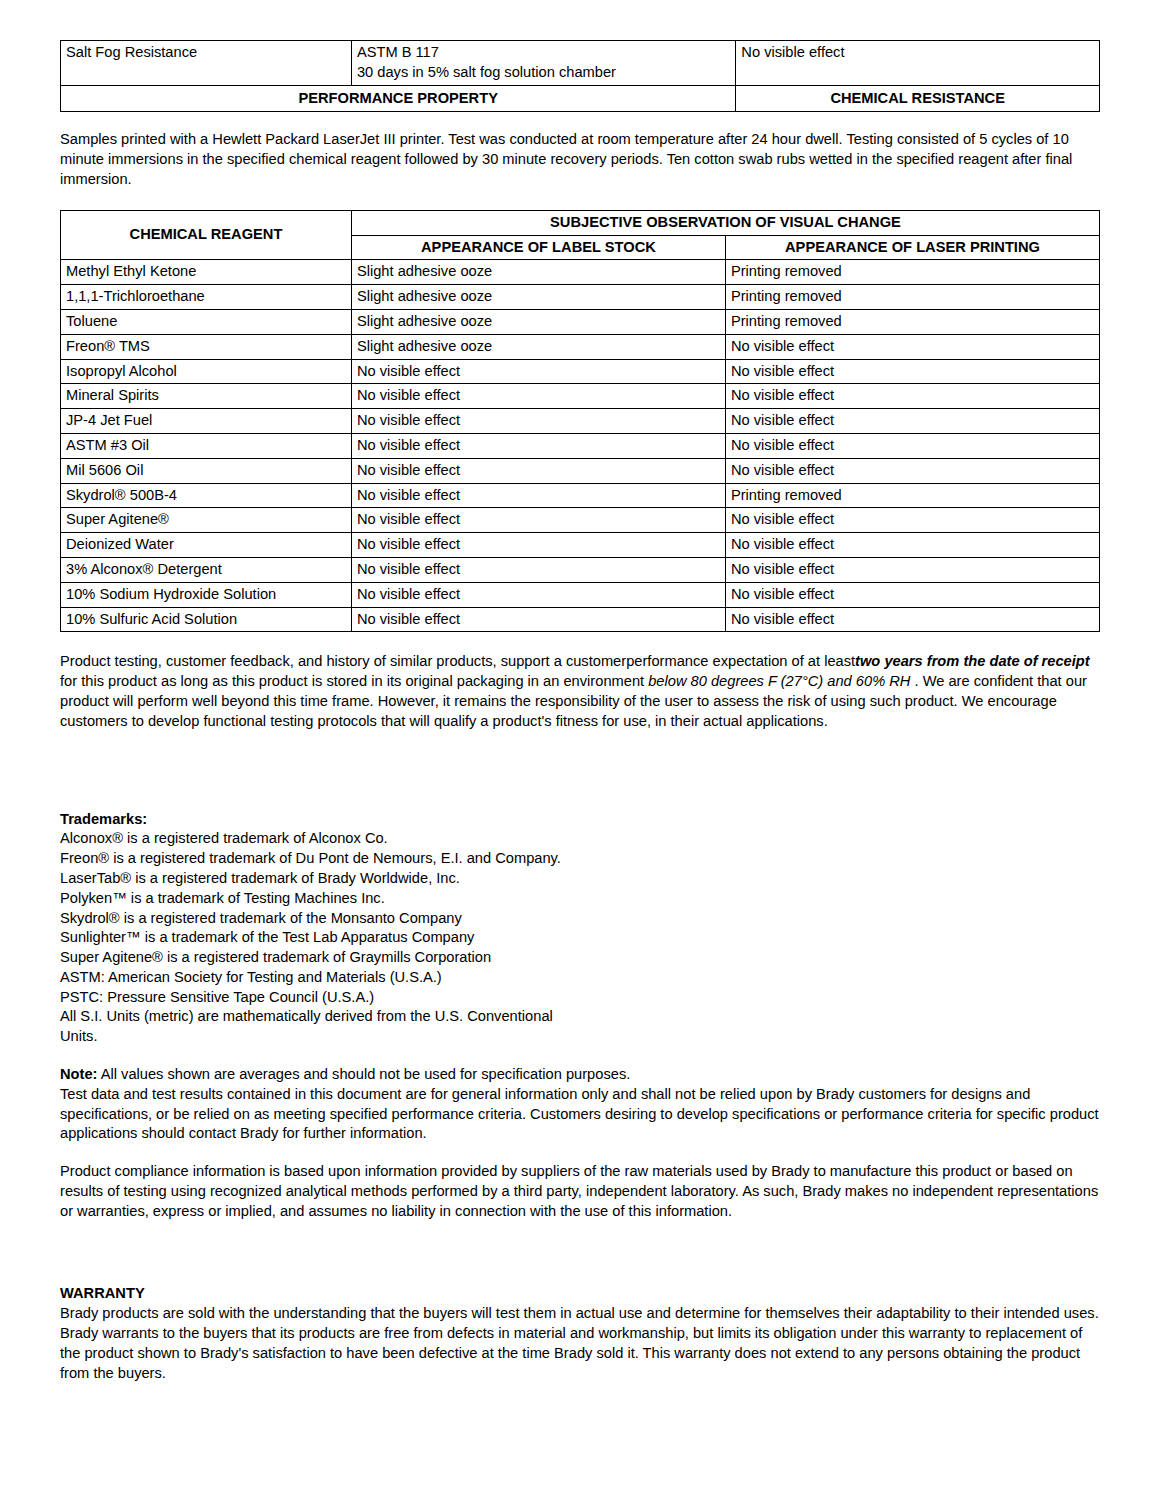| Salt Fog Resistance | ASTM B 117 30 days in 5% salt fog solution chamber | No visible effect |
| PERFORMANCE PROPERTY | CHEMICAL RESISTANCE |
Samples printed with a Hewlett Packard LaserJet III printer. Test was conducted at room temperature after 24 hour dwell. Testing consisted of 5 cycles of 10 minute immersions in the specified chemical reagent followed by 30 minute recovery periods. Ten cotton swab rubs wetted in the specified reagent after final immersion.
| CHEMICAL REAGENT | SUBJECTIVE OBSERVATION OF VISUAL CHANGE |
| --- | --- |
| APPEARANCE OF LABEL STOCK | APPEARANCE OF LASER PRINTING |
| Methyl Ethyl Ketone | Slight adhesive ooze | Printing removed |
| 1,1,1-Trichloroethane | Slight adhesive ooze | Printing removed |
| Toluene | Slight adhesive ooze | Printing removed |
| Freon® TMS | Slight adhesive ooze | No visible effect |
| Isopropyl Alcohol | No visible effect | No visible effect |
| Mineral Spirits | No visible effect | No visible effect |
| JP-4 Jet Fuel | No visible effect | No visible effect |
| ASTM #3 Oil | No visible effect | No visible effect |
| Mil 5606 Oil | No visible effect | No visible effect |
| Skydrol® 500B-4 | No visible effect | Printing removed |
| Super Agitene® | No visible effect | No visible effect |
| Deionized Water | No visible effect | No visible effect |
| 3% Alconox® Detergent | No visible effect | No visible effect |
| 10% Sodium Hydroxide Solution | No visible effect | No visible effect |
| 10% Sulfuric Acid Solution | No visible effect | No visible effect |
Product testing, customer feedback, and history of similar products, support a customerperformance expectation of at leasttwo years from the date of receipt for this product as long as this product is stored in its original packaging in an environment below 80 degrees F (27°C) and 60% RH . We are confident that our product will perform well beyond this time frame. However, it remains the responsibility of the user to assess the risk of using such product. We encourage customers to develop functional testing protocols that will qualify a product's fitness for use, in their actual applications.
Trademarks:
Alconox® is a registered trademark of Alconox Co.
Freon® is a registered trademark of Du Pont de Nemours, E.I. and Company.
LaserTab® is a registered trademark of Brady Worldwide, Inc.
Polyken™ is a trademark of Testing Machines Inc.
Skydrol® is a registered trademark of the Monsanto Company
Sunlighter™ is a trademark of the Test Lab Apparatus Company
Super Agitene® is a registered trademark of Graymills Corporation
ASTM: American Society for Testing and Materials (U.S.A.)
PSTC: Pressure Sensitive Tape Council (U.S.A.)
All S.I. Units (metric) are mathematically derived from the U.S. Conventional
Units.
Note: All values shown are averages and should not be used for specification purposes.
Test data and test results contained in this document are for general information only and shall not be relied upon by Brady customers for designs and specifications, or be relied on as meeting specified performance criteria. Customers desiring to develop specifications or performance criteria for specific product applications should contact Brady for further information.
Product compliance information is based upon information provided by suppliers of the raw materials used by Brady to manufacture this product or based on results of testing using recognized analytical methods performed by a third party, independent laboratory. As such, Brady makes no independent representations or warranties, express or implied, and assumes no liability in connection with the use of this information.
WARRANTY
Brady products are sold with the understanding that the buyers will test them in actual use and determine for themselves their adaptability to their intended uses. Brady warrants to the buyers that its products are free from defects in material and workmanship, but limits its obligation under this warranty to replacement of the product shown to Brady's satisfaction to have been defective at the time Brady sold it. This warranty does not extend to any persons obtaining the product from the buyers.